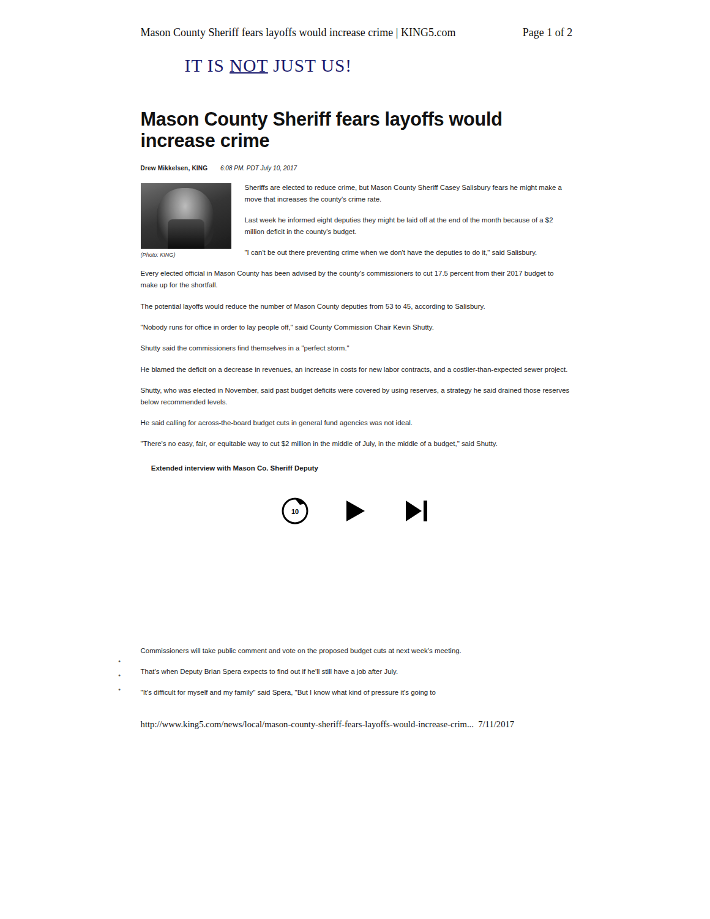Mason County Sheriff fears layoffs would increase crime | KING5.com
Page 1 of 2
IT IS NOT JUST US!
Mason County Sheriff fears layoffs would increase crime
Drew Mikkelsen, KING 6:08 PM. PDT July 10, 2017
(Photo: KING)
Sheriffs are elected to reduce crime, but Mason County Sheriff Casey Salisbury fears he might make a move that increases the county's crime rate.
Last week he informed eight deputies they might be laid off at the end of the month because of a $2 million deficit in the county's budget.
"I can't be out there preventing crime when we don't have the deputies to do it," said Salisbury.
Every elected official in Mason County has been advised by the county's commissioners to cut 17.5 percent from their 2017 budget to make up for the shortfall.
The potential layoffs would reduce the number of Mason County deputies from 53 to 45, according to Salisbury.
"Nobody runs for office in order to lay people off," said County Commission Chair Kevin Shutty.
Shutty said the commissioners find themselves in a "perfect storm."
He blamed the deficit on a decrease in revenues, an increase in costs for new labor contracts, and a costlier-than-expected sewer project.
Shutty, who was elected in November, said past budget deficits were covered by using reserves, a strategy he said drained those reserves below recommended levels.
He said calling for across-the-board budget cuts in general fund agencies was not ideal.
"There's no easy, fair, or equitable way to cut $2 million in the middle of July, in the middle of a budget," said Shutty.
Extended interview with Mason Co. Sheriff Deputy
10
Commissioners will take public comment and vote on the proposed budget cuts at next week's meeting.
That's when Deputy Brian Spera expects to find out if he'll still have a job after July.
"It's difficult for myself and my family" said Spera, "But I know what kind of pressure it's going to
• • •
http://www.king5.com/news/local/mason-county-sheriff-fears-layoffs-would-increase-crim... 7/11/2017